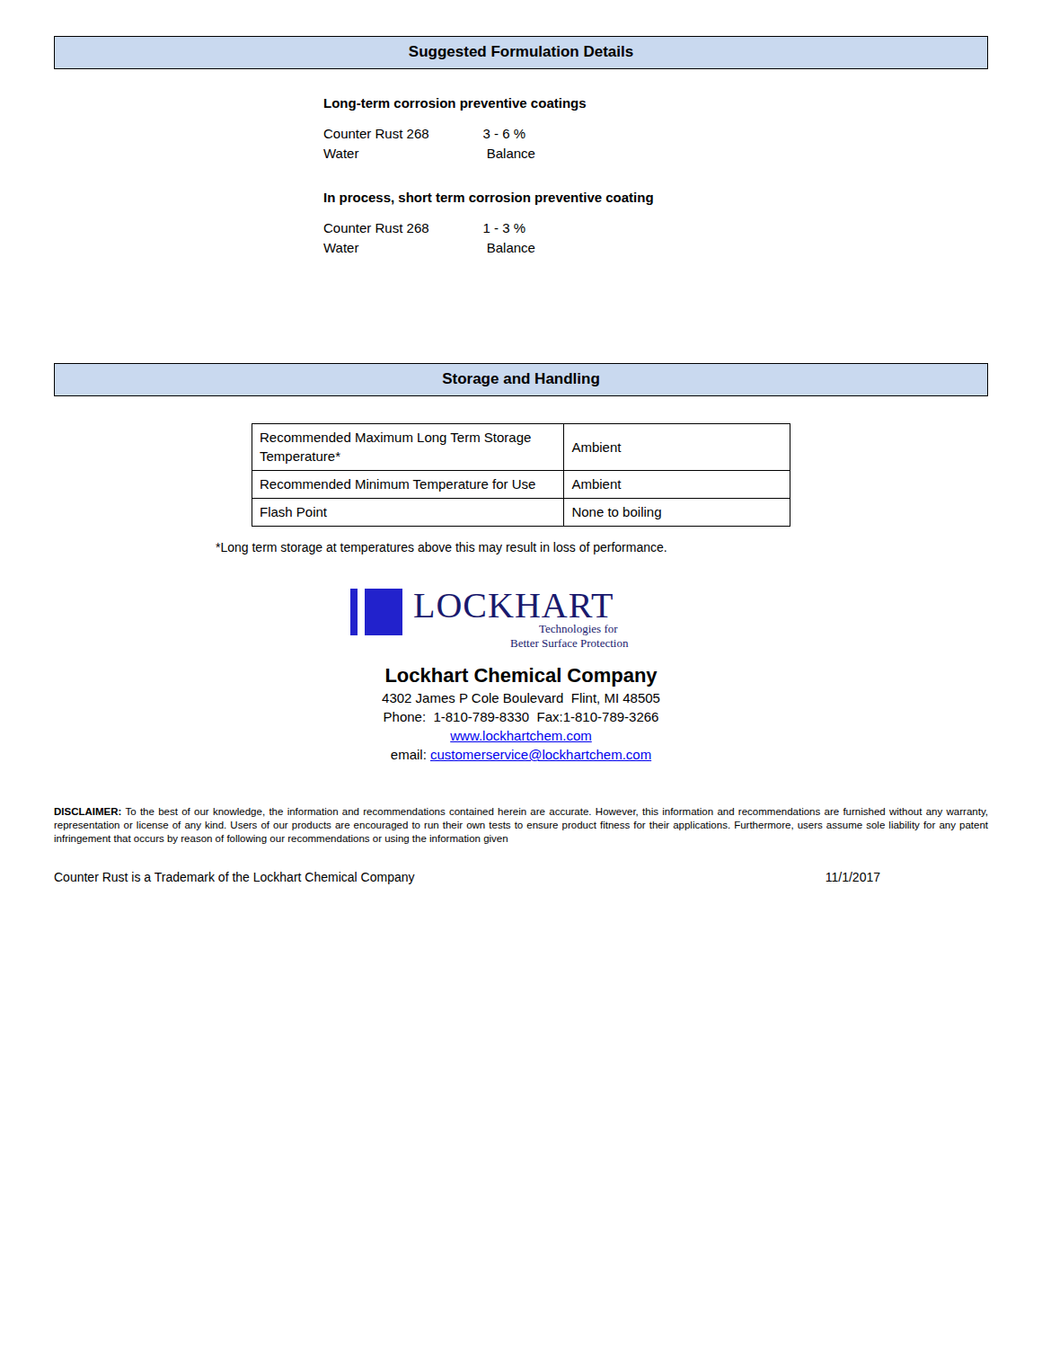Suggested Formulation Details
Long-term corrosion preventive coatings
| Counter Rust 268 | 3 - 6 % |
| Water | Balance |
In process, short term corrosion preventive coating
| Counter Rust 268 | 1 - 3 % |
| Water | Balance |
Storage and Handling
| Recommended Maximum Long Term Storage Temperature* | Ambient |
| Recommended Minimum Temperature for Use | Ambient |
| Flash Point | None to boiling |
*Long term storage at temperatures above this may result in loss of performance.
LOCKHART
Technologies for
Better Surface Protection
Lockhart Chemical Company
4302 James P Cole Boulevard Flint, MI 48505
Phone: 1-810-789-8330 Fax:1-810-789-3266
www.lockhartchem.com
email: customerservice@lockhartchem.com
DISCLAIMER: To the best of our knowledge, the information and recommendations contained herein are accurate. However, this information and recommendations are furnished without any warranty, representation or license of any kind. Users of our products are encouraged to run their own tests to ensure product fitness for their applications. Furthermore, users assume sole liability for any patent infringement that occurs by reason of following our recommendations or using the information given
Counter Rust is a Trademark of the Lockhart Chemical Company 11/1/2017